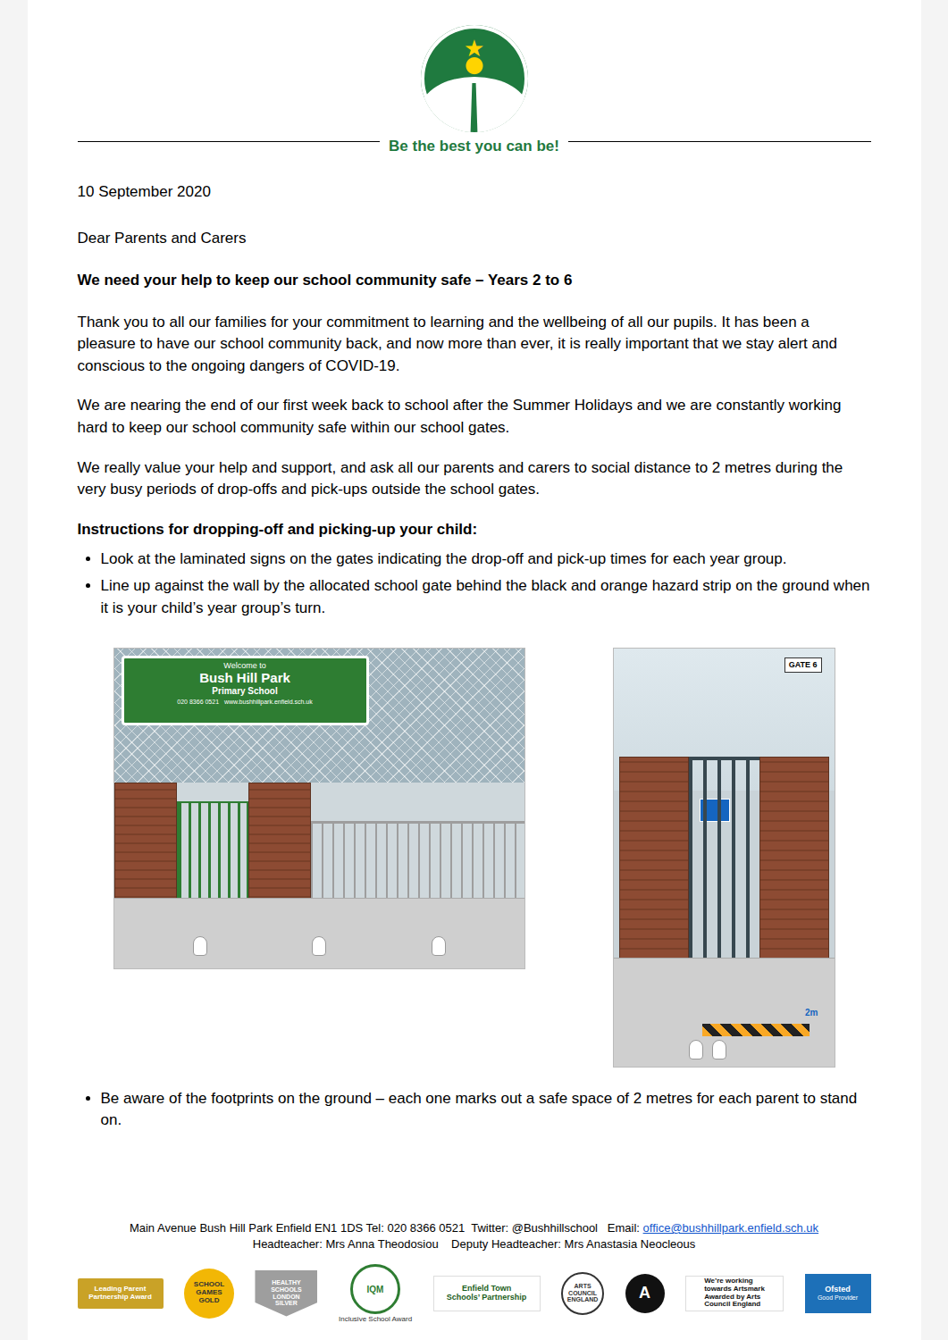Be the best you can be!
10 September 2020
Dear Parents and Carers
We need your help to keep our school community safe – Years 2 to 6
Thank you to all our families for your commitment to learning and the wellbeing of all our pupils. It has been a pleasure to have our school community back, and now more than ever, it is really important that we stay alert and conscious to the ongoing dangers of COVID-19.
We are nearing the end of our first week back to school after the Summer Holidays and we are constantly working hard to keep our school community safe within our school gates.
We really value your help and support, and ask all our parents and carers to social distance to 2 metres during the very busy periods of drop-offs and pick-ups outside the school gates.
Instructions for dropping-off and picking-up your child:
Look at the laminated signs on the gates indicating the drop-off and pick-up times for each year group.
Line up against the wall by the allocated school gate behind the black and orange hazard strip on the ground when it is your child’s year group’s turn.
Welcome to Bush Hill Park Primary School 020 8366 0521 www.bushhillpark.enfield.sch.uk
GATE 6
WARNING
NO ENTRY
2m
Be aware of the footprints on the ground – each one marks out a safe space of 2 metres for each parent to stand on.
Main Avenue Bush Hill Park Enfield EN1 1DS Tel: 020 8366 0521 Twitter: @Bushhillschool Email: office@bushhillpark.enfield.sch.uk
Headteacher: Mrs Anna Theodosiou Deputy Headteacher: Mrs Anastasia Neocleous
Leading Parent
Partnership Award
SCHOOL
GAMES
GOLD
HEALTHY
SCHOOLS
LONDON
SILVER
IQM
Inclusive School Award
Enfield Town
Schools’ Partnership
ARTS
COUNCIL
ENGLAND
A
We’re working
towards Artsmark
Awarded by Arts
Council England
OfstedGood Provider